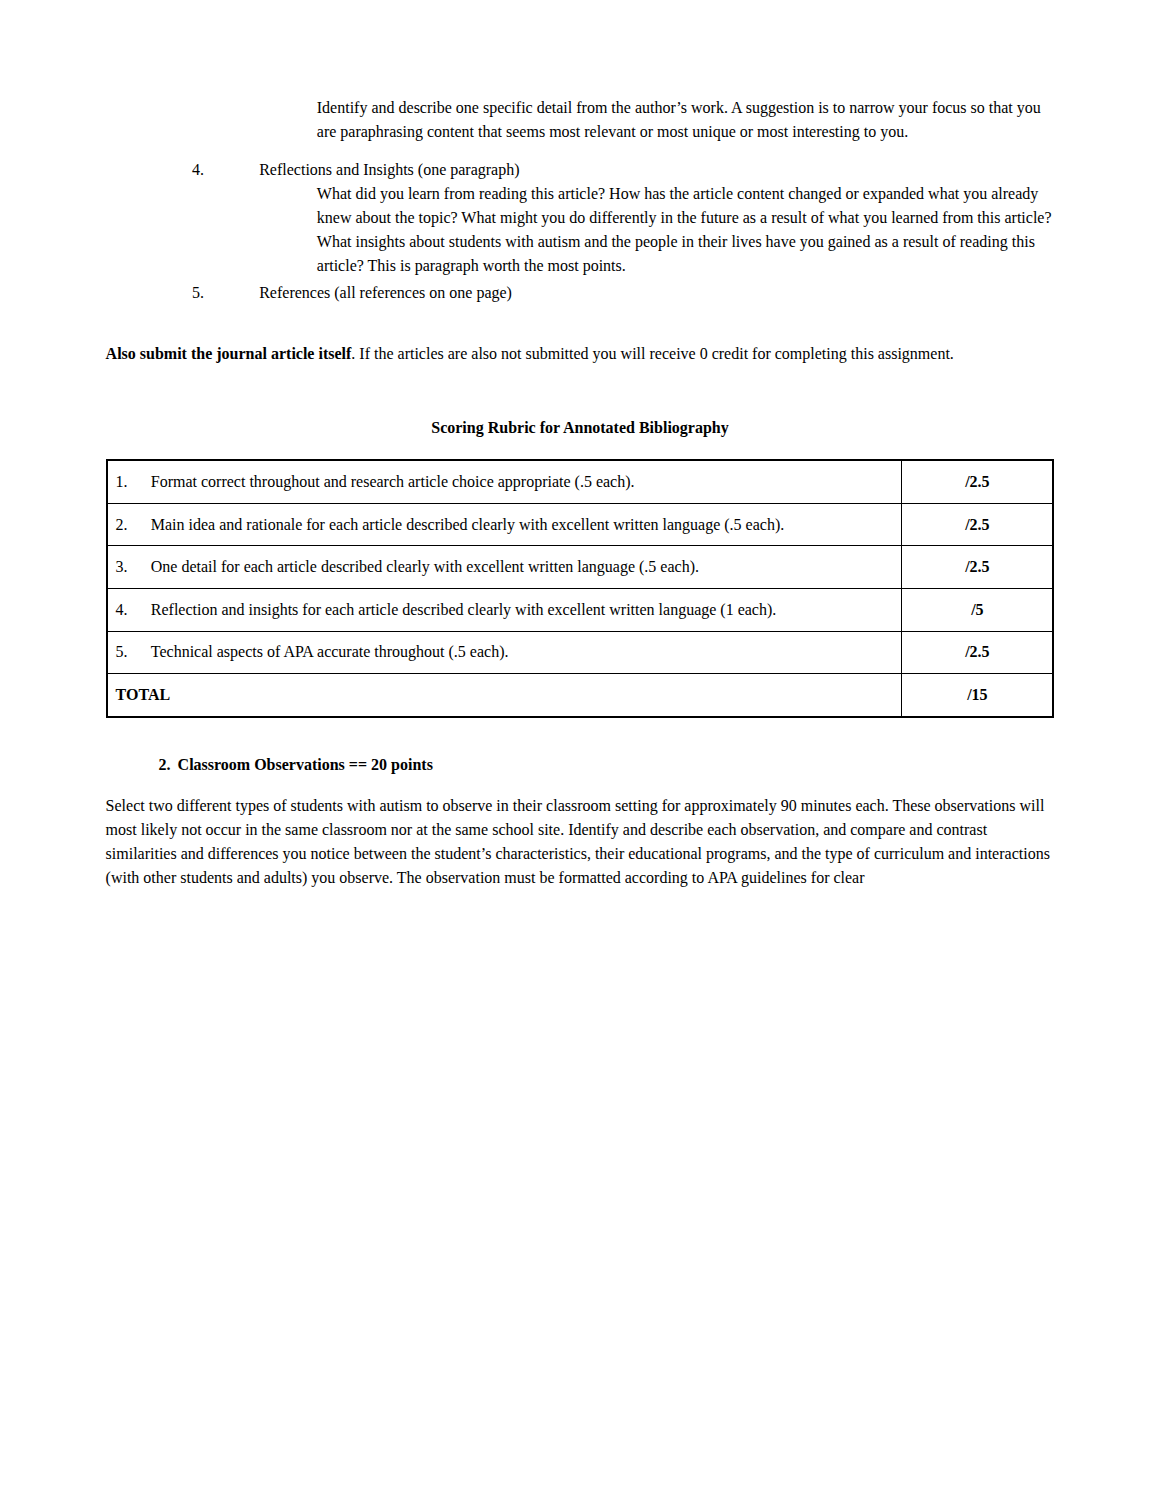Identify and describe one specific detail from the author’s work. A suggestion is to narrow your focus so that you are paraphrasing content that seems most relevant or most unique or most interesting to you.
4. Reflections and Insights (one paragraph) What did you learn from reading this article? How has the article content changed or expanded what you already knew about the topic? What might you do differently in the future as a result of what you learned from this article? What insights about students with autism and the people in their lives have you gained as a result of reading this article? This is paragraph worth the most points.
5. References (all references on one page)
Also submit the journal article itself. If the articles are also not submitted you will receive 0 credit for completing this assignment.
Scoring Rubric for Annotated Bibliography
| 1. Format correct throughout and research article choice appropriate (.5 each). | /2.5 |
| 2. Main idea and rationale for each article described clearly with excellent written language (.5 each). | /2.5 |
| 3. One detail for each article described clearly with excellent written language (.5 each). | /2.5 |
| 4. Reflection and insights for each article described clearly with excellent written language (1 each). | /5 |
| 5. Technical aspects of APA accurate throughout (.5 each). | /2.5 |
| TOTAL | /15 |
2. Classroom Observations == 20 points
Select two different types of students with autism to observe in their classroom setting for approximately 90 minutes each. These observations will most likely not occur in the same classroom nor at the same school site. Identify and describe each observation, and compare and contrast similarities and differences you notice between the student’s characteristics, their educational programs, and the type of curriculum and interactions (with other students and adults) you observe. The observation must be formatted according to APA guidelines for clear